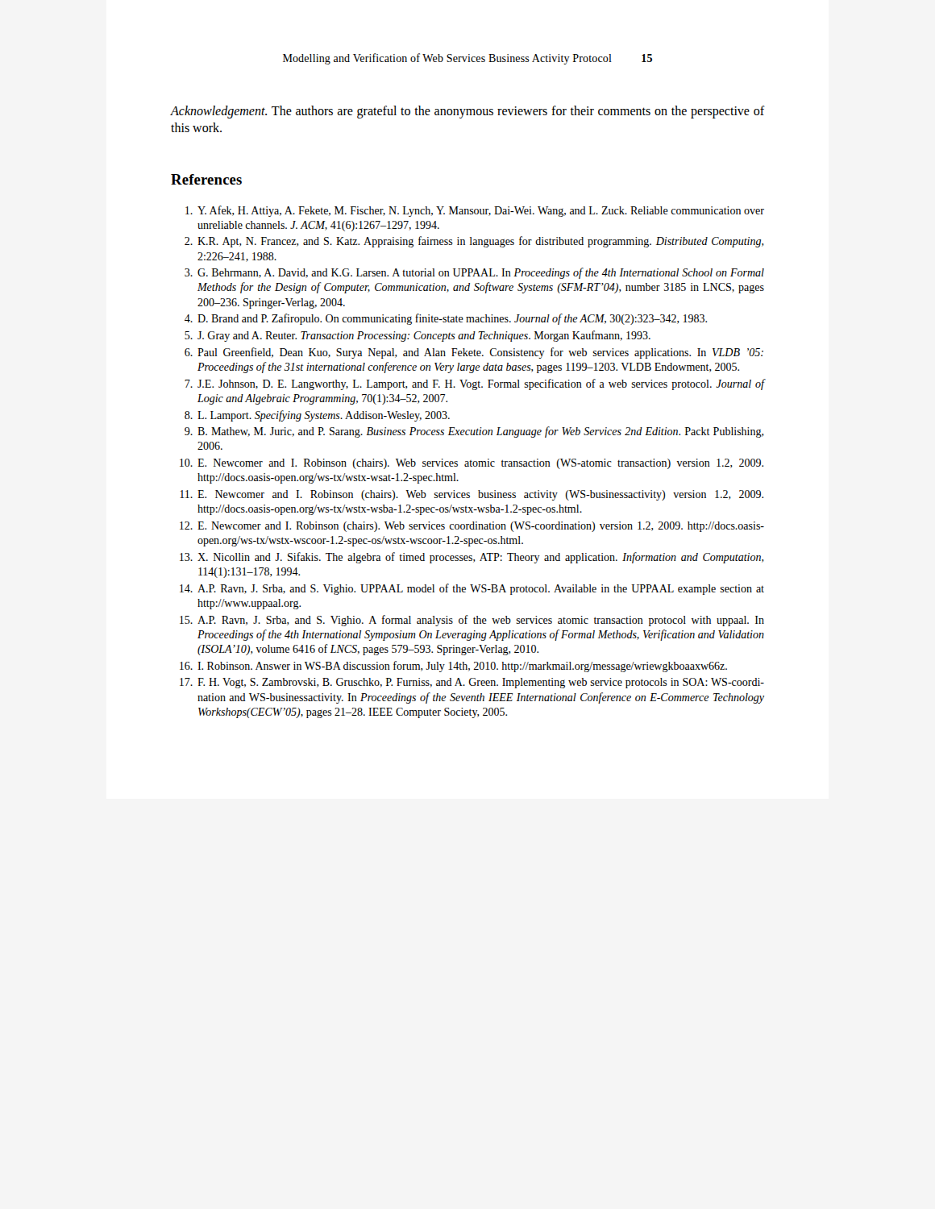Modelling and Verification of Web Services Business Activity Protocol 15
Acknowledgement. The authors are grateful to the anonymous reviewers for their comments on the perspective of this work.
References
1. Y. Afek, H. Attiya, A. Fekete, M. Fischer, N. Lynch, Y. Mansour, Dai-Wei. Wang, and L. Zuck. Reliable communication over unreliable channels. J. ACM, 41(6):1267–1297, 1994.
2. K.R. Apt, N. Francez, and S. Katz. Appraising fairness in languages for distributed programming. Distributed Computing, 2:226–241, 1988.
3. G. Behrmann, A. David, and K.G. Larsen. A tutorial on UPPAAL. In Proceedings of the 4th International School on Formal Methods for the Design of Computer, Communication, and Software Systems (SFM-RT’04), number 3185 in LNCS, pages 200–236. Springer-Verlag, 2004.
4. D. Brand and P. Zafiropulo. On communicating finite-state machines. Journal of the ACM, 30(2):323–342, 1983.
5. J. Gray and A. Reuter. Transaction Processing: Concepts and Techniques. Morgan Kaufmann, 1993.
6. Paul Greenfield, Dean Kuo, Surya Nepal, and Alan Fekete. Consistency for web services applications. In VLDB ’05: Proceedings of the 31st international conference on Very large data bases, pages 1199–1203. VLDB Endowment, 2005.
7. J.E. Johnson, D. E. Langworthy, L. Lamport, and F. H. Vogt. Formal specification of a web services protocol. Journal of Logic and Algebraic Programming, 70(1):34–52, 2007.
8. L. Lamport. Specifying Systems. Addison-Wesley, 2003.
9. B. Mathew, M. Juric, and P. Sarang. Business Process Execution Language for Web Services 2nd Edition. Packt Publishing, 2006.
10. E. Newcomer and I. Robinson (chairs). Web services atomic transaction (WS-atomic transaction) version 1.2, 2009. http://docs.oasis-open.org/ws-tx/wstx-wsat-1.2-spec.html.
11. E. Newcomer and I. Robinson (chairs). Web services business activity (WS-businessactivity) version 1.2, 2009. http://docs.oasis-open.org/ws-tx/wstx-wsba-1.2-spec-os/wstx-wsba-1.2-spec-os.html.
12. E. Newcomer and I. Robinson (chairs). Web services coordination (WS-coordination) version 1.2, 2009. http://docs.oasis-open.org/ws-tx/wstx-wscoor-1.2-spec-os/wstx-wscoor-1.2-spec-os.html.
13. X. Nicollin and J. Sifakis. The algebra of timed processes, ATP: Theory and application. Information and Computation, 114(1):131–178, 1994.
14. A.P. Ravn, J. Srba, and S. Vighio. UPPAAL model of the WS-BA protocol. Available in the UPPAAL example section at http://www.uppaal.org.
15. A.P. Ravn, J. Srba, and S. Vighio. A formal analysis of the web services atomic transaction protocol with uppaal. In Proceedings of the 4th International Symposium On Leveraging Applications of Formal Methods, Verification and Validation (ISOLA’10), volume 6416 of LNCS, pages 579–593. Springer-Verlag, 2010.
16. I. Robinson. Answer in WS-BA discussion forum, July 14th, 2010. http://markmail.org/message/wriewgkboaaxw66z.
17. F. H. Vogt, S. Zambrovski, B. Gruschko, P. Furniss, and A. Green. Implementing web service protocols in SOA: WS-coordination and WS-businessactivity. In Proceedings of the Seventh IEEE International Conference on E-Commerce Technology Workshops(CECW’05), pages 21–28. IEEE Computer Society, 2005.